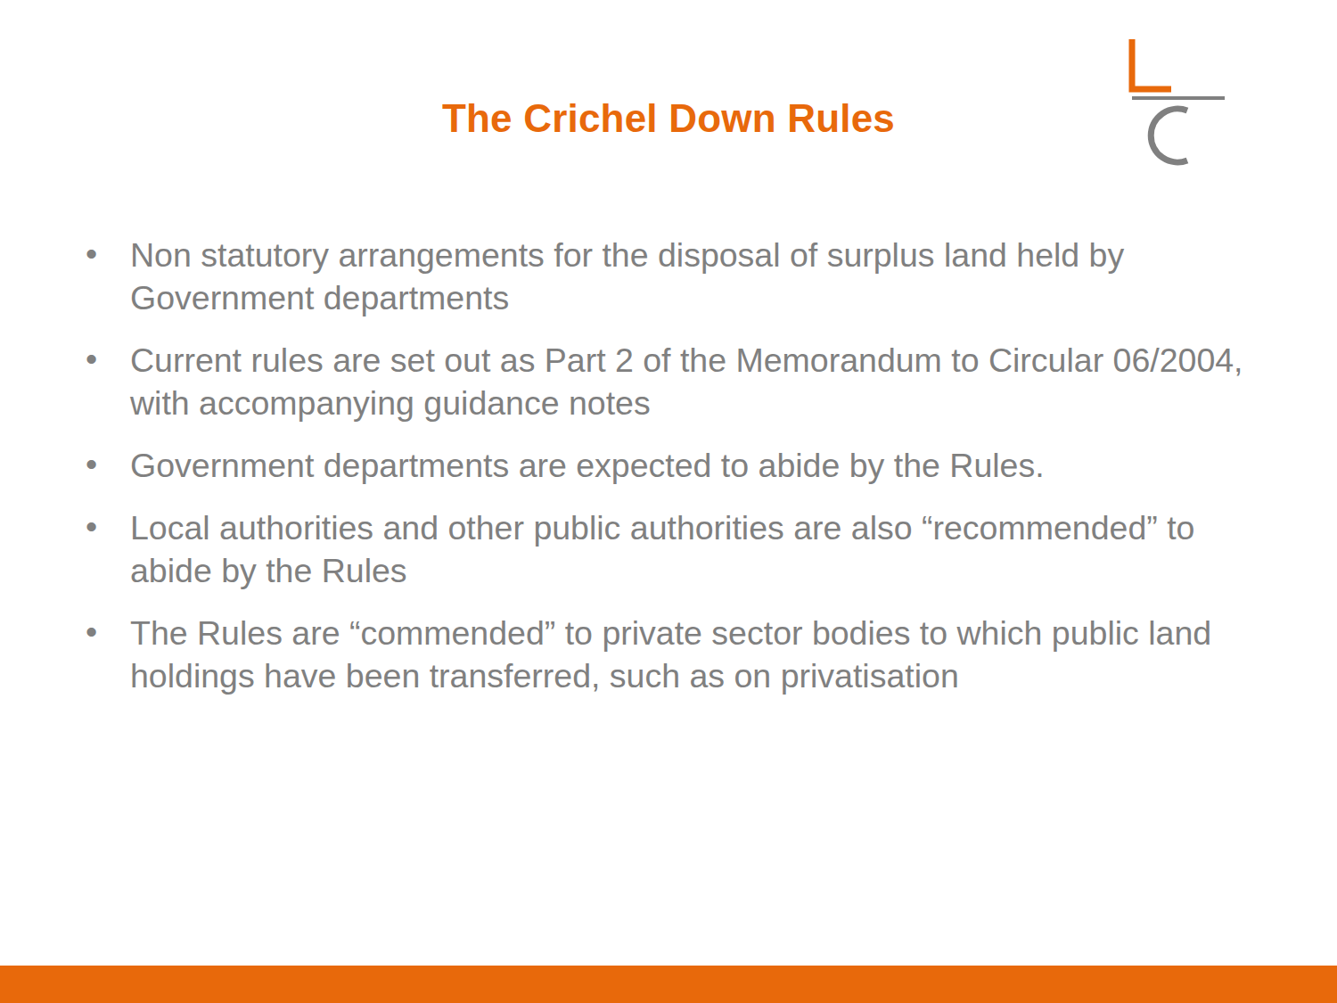The Crichel Down Rules
Non statutory arrangements for the disposal of surplus land held by Government departments
Current rules are set out as Part 2 of the Memorandum to Circular 06/2004, with accompanying guidance notes
Government departments are expected to abide by the Rules.
Local authorities and other public authorities are also “recommended” to abide by the Rules
The Rules are “commended” to private sector bodies to which public land holdings have been transferred, such as on privatisation